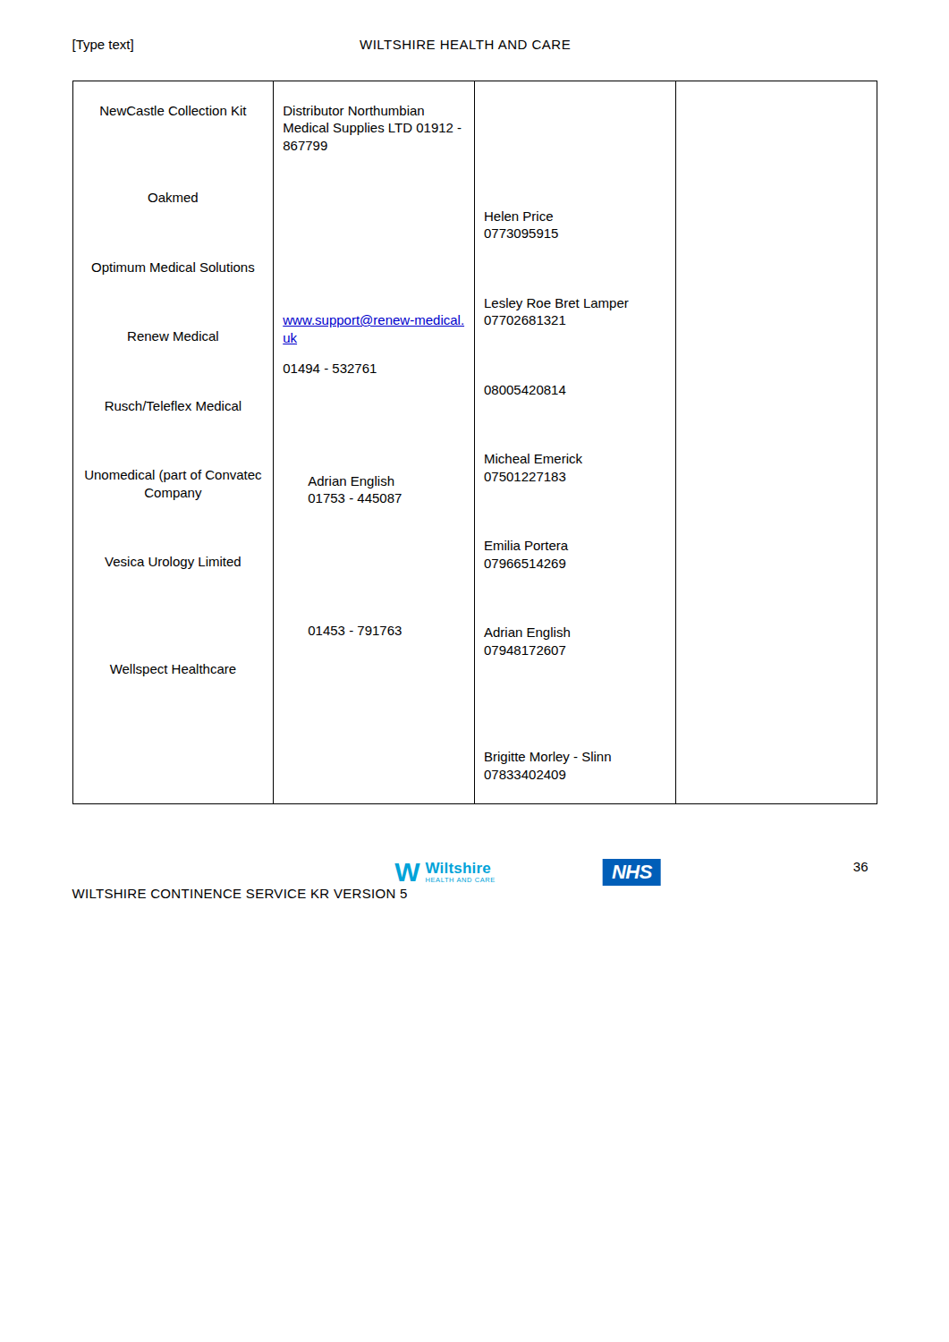[Type text]
WILTSHIRE HEALTH AND CARE
| NewCastle Collection Kit Oakmed Optimum Medical Solutions Renew Medical Rusch/Teleflex Medical Unomedical (part of Convatec Company Vesica Urology Limited Wellspect Healthcare | Distributor Northumbian Medical Supplies LTD 01912 - 867799 www.support@renew-medical.uk 01494 - 532761 Adrian English 01753 - 445087 01453 - 791763 | Helen Price 0773095915 Lesley Roe Bret Lamper 07702681321 08005420814 Micheal Emerick 07501227183 Emilia Portera 07966514269 Adrian English 07948172607 Brigitte Morley - Slinn 07833402409 | |
36
WILTSHIRE CONTINENCE SERVICE KR VERSION 5
W Wiltshire HEALTH AND CARE
NHS